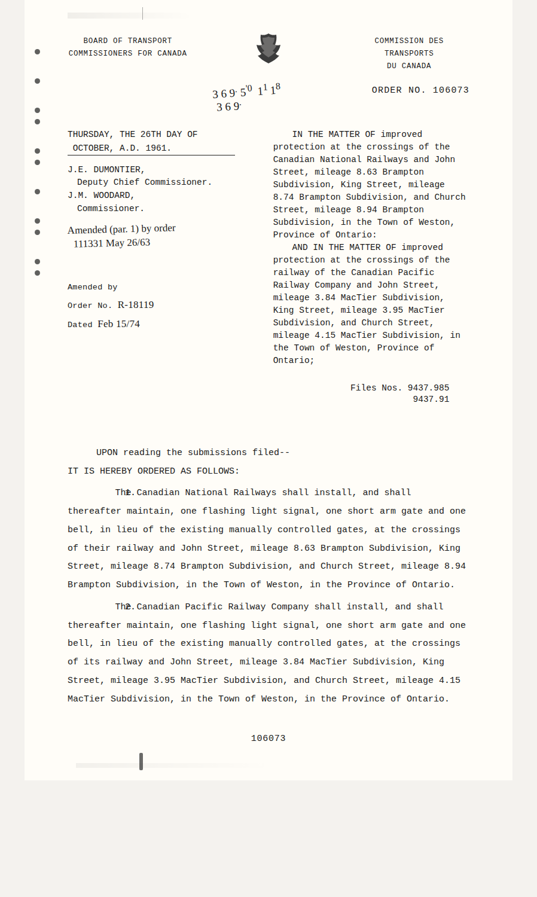BOARD OF TRANSPORT
COMMISSIONERS FOR CANADA
COMMISSION DES TRANSPORTS
DU CANADA
3 6 9. 5'0  11 18 3 6 9. ORDER NO. 106073
THURSDAY, THE 26TH DAY OF
OCTOBER, A.D. 1961.
J.E. DUMONTIER,
Deputy Chief Commissioner.
J.M. WOODARD,
Commissioner.
Amended (par. 1) by order 111331 May 26/63
Amended by
Order No. R-18119
Dated Feb 15/74
IN THE MATTER OF improved protection at the crossings of the Canadian National Railways and John Street, mileage 8.63 Brampton Subdivision, King Street, mileage 8.74 Brampton Subdivision, and Church Street, mileage 8.94 Brampton Subdivision, in the Town of Weston, Province of Ontario:
AND IN THE MATTER OF improved protection at the crossings of the railway of the Canadian Pacific Railway Company and John Street, mileage 3.84 MacTier Subdivision, King Street, mileage 3.95 MacTier Subdivision, and Church Street, mileage 4.15 MacTier Subdivision, in the Town of Weston, Province of Ontario;
Files Nos. 9437.985 9437.91
UPON reading the submissions filed--
IT IS HEREBY ORDERED AS FOLLOWS:
1. The Canadian National Railways shall install, and shall thereafter maintain, one flashing light signal, one short arm gate and one bell, in lieu of the existing manually controlled gates, at the crossings of their railway and John Street, mileage 8.63 Brampton Subdivision, King Street, mileage 8.74 Brampton Subdivision, and Church Street, mileage 8.94 Brampton Subdivision, in the Town of Weston, in the Province of Ontario.
2. The Canadian Pacific Railway Company shall install, and shall thereafter maintain, one flashing light signal, one short arm gate and one bell, in lieu of the existing manually controlled gates, at the crossings of its railway and John Street, mileage 3.84 MacTier Subdivision, King Street, mileage 3.95 MacTier Subdivision, and Church Street, mileage 4.15 MacTier Subdivision, in the Town of Weston, in the Province of Ontario.
106073